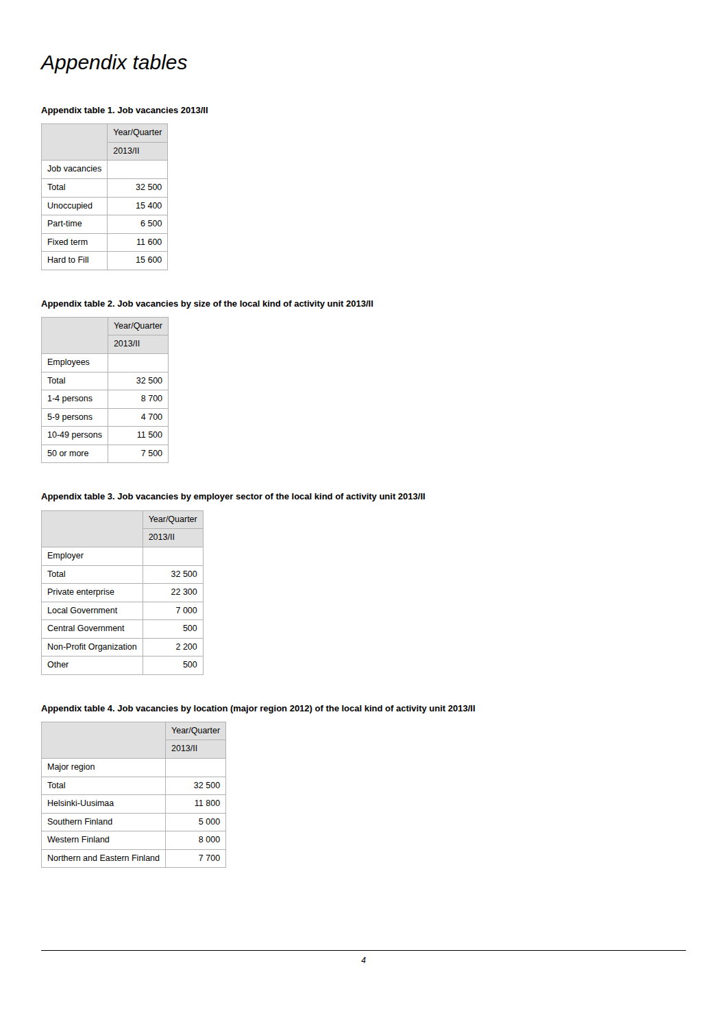Appendix tables
Appendix table 1. Job vacancies 2013/II
| | Year/Quarter |
| 2013/II |
| Job vacancies | |
| Total | 32 500 |
| Unoccupied | 15 400 |
| Part-time | 6 500 |
| Fixed term | 11 600 |
| Hard to Fill | 15 600 |
Appendix table 2. Job vacancies by size of the local kind of activity unit 2013/II
| | Year/Quarter |
| 2013/II |
| Employees | |
| Total | 32 500 |
| 1-4 persons | 8 700 |
| 5-9 persons | 4 700 |
| 10-49 persons | 11 500 |
| 50 or more | 7 500 |
Appendix table 3. Job vacancies by employer sector of the local kind of activity unit 2013/II
| | Year/Quarter |
| 2013/II |
| Employer | |
| Total | 32 500 |
| Private enterprise | 22 300 |
| Local Government | 7 000 |
| Central Government | 500 |
| Non-Profit Organization | 2 200 |
| Other | 500 |
Appendix table 4. Job vacancies by location (major region 2012) of the local kind of activity unit 2013/II
| | Year/Quarter |
| 2013/II |
| Major region | |
| Total | 32 500 |
| Helsinki-Uusimaa | 11 800 |
| Southern Finland | 5 000 |
| Western Finland | 8 000 |
| Northern and Eastern Finland | 7 700 |
4